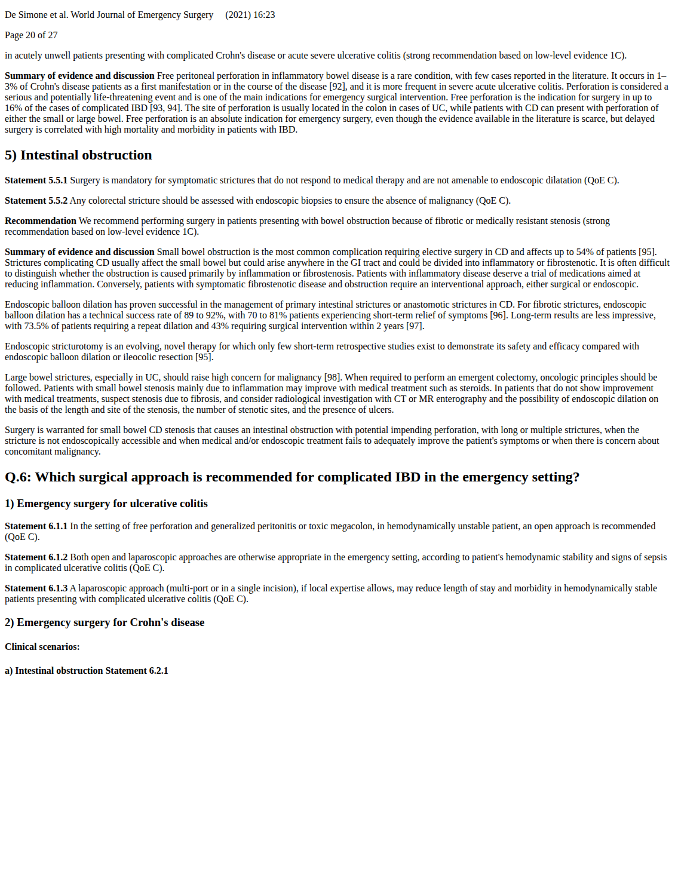De Simone et al. World Journal of Emergency Surgery (2021) 16:23
Page 20 of 27
in acutely unwell patients presenting with complicated Crohn's disease or acute severe ulcerative colitis (strong recommendation based on low-level evidence 1C).
Summary of evidence and discussion Free peritoneal perforation in inflammatory bowel disease is a rare condition, with few cases reported in the literature. It occurs in 1–3% of Crohn's disease patients as a first manifestation or in the course of the disease [92], and it is more frequent in severe acute ulcerative colitis. Perforation is considered a serious and potentially life-threatening event and is one of the main indications for emergency surgical intervention. Free perforation is the indication for surgery in up to 16% of the cases of complicated IBD [93, 94]. The site of perforation is usually located in the colon in cases of UC, while patients with CD can present with perforation of either the small or large bowel. Free perforation is an absolute indication for emergency surgery, even though the evidence available in the literature is scarce, but delayed surgery is correlated with high mortality and morbidity in patients with IBD.
5) Intestinal obstruction
Statement 5.5.1 Surgery is mandatory for symptomatic strictures that do not respond to medical therapy and are not amenable to endoscopic dilatation (QoE C).
Statement 5.5.2 Any colorectal stricture should be assessed with endoscopic biopsies to ensure the absence of malignancy (QoE C).
Recommendation We recommend performing surgery in patients presenting with bowel obstruction because of fibrotic or medically resistant stenosis (strong recommendation based on low-level evidence 1C).
Summary of evidence and discussion Small bowel obstruction is the most common complication requiring elective surgery in CD and affects up to 54% of patients [95]. Strictures complicating CD usually affect the small bowel but could arise anywhere in the GI tract and could be divided into inflammatory or fibrostenotic. It is often difficult to distinguish whether the obstruction is caused primarily by inflammation or fibrostenosis. Patients with inflammatory disease deserve a trial of medications aimed at reducing inflammation. Conversely, patients with symptomatic fibrostenotic disease and obstruction require an interventional approach, either surgical or endoscopic.
Endoscopic balloon dilation has proven successful in the management of primary intestinal strictures or anastomotic strictures in CD. For fibrotic strictures, endoscopic balloon dilation has a technical success rate of 89 to 92%, with 70 to 81% patients experiencing short-term relief of symptoms [96]. Long-term results are less impressive, with 73.5% of patients requiring a repeat dilation and 43% requiring surgical intervention within 2 years [97].
Endoscopic stricturotomy is an evolving, novel therapy for which only few short-term retrospective studies exist to demonstrate its safety and efficacy compared with endoscopic balloon dilation or ileocolic resection [95].
Large bowel strictures, especially in UC, should raise high concern for malignancy [98]. When required to perform an emergent colectomy, oncologic principles should be followed. Patients with small bowel stenosis mainly due to inflammation may improve with medical treatment such as steroids. In patients that do not show improvement with medical treatments, suspect stenosis due to fibrosis, and consider radiological investigation with CT or MR enterography and the possibility of endoscopic dilation on the basis of the length and site of the stenosis, the number of stenotic sites, and the presence of ulcers.
Surgery is warranted for small bowel CD stenosis that causes an intestinal obstruction with potential impending perforation, with long or multiple strictures, when the stricture is not endoscopically accessible and when medical and/or endoscopic treatment fails to adequately improve the patient's symptoms or when there is concern about concomitant malignancy.
Q.6: Which surgical approach is recommended for complicated IBD in the emergency setting?
1) Emergency surgery for ulcerative colitis
Statement 6.1.1 In the setting of free perforation and generalized peritonitis or toxic megacolon, in hemodynamically unstable patient, an open approach is recommended (QoE C).
Statement 6.1.2 Both open and laparoscopic approaches are otherwise appropriate in the emergency setting, according to patient's hemodynamic stability and signs of sepsis in complicated ulcerative colitis (QoE C).
Statement 6.1.3 A laparoscopic approach (multi-port or in a single incision), if local expertise allows, may reduce length of stay and morbidity in hemodynamically stable patients presenting with complicated ulcerative colitis (QoE C).
2) Emergency surgery for Crohn's disease
Clinical scenarios:
a) Intestinal obstruction Statement 6.2.1